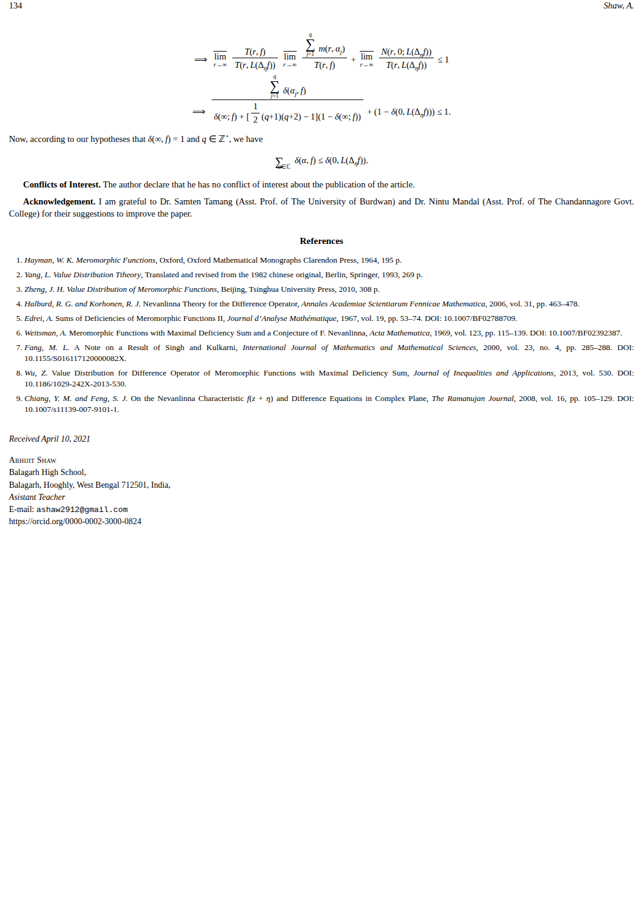134 Shaw, A.
⟹ lim r→∞ T(r, f) T(r, L(Δηf)) lim r→∞ q∑j=1 m(r, αj) T(r, f) + lim r→∞ N(r, 0; L(Δηf)) T(r, L(Δηf)) ≤ 1 ⟹ q∑j=1 δ(αj, f) δ(∞; f) + [12(q+1)(q+2) − 1](1 − δ(∞; f)) + (1 − δ(0, L(Δηf))) ≤ 1.
Now, according to our hypotheses that δ(∞, f) = 1 and q ∈ ℤ+, we have
∑α∈ℂ δ(α, f) ≤ δ(0, L(Δηf)).
Conflicts of Interest. The author declare that he has no conflict of interest about the publication of the article.
Acknowledgement. I am grateful to Dr. Samten Tamang (Asst. Prof. of The University of Burdwan) and Dr. Nintu Mandal (Asst. Prof. of The Chandannagore Govt. College) for their suggestions to improve the paper.
References
Hayman, W. K. Meromorphic Functions, Oxford, Oxford Mathematical Monographs Clarendon Press, 1964, 195 p.
Yang, L. Value Distribution Ttheory, Translated and revised from the 1982 chinese original, Berlin, Springer, 1993, 269 p.
Zheng, J. H. Value Distribution of Meromorphic Functions, Beijing, Tsinghua University Press, 2010, 308 p.
Halburd, R. G. and Korhonen, R. J. Nevanlinna Theory for the Difference Operator, Annales Academiae Scientiarum Fennicae Mathematica, 2006, vol. 31, pp. 463–478.
Edrei, A. Sums of Deficiencies of Meromorphic Functions II, Journal d’Analyse Mathématique, 1967, vol. 19, pp. 53–74. DOI: 10.1007/BF02788709.
Weitsman, A. Meromorphic Functions with Maximal Deficiency Sum and a Conjecture of F. Nevanlinna, Acta Mathematica, 1969, vol. 123, pp. 115–139. DOI: 10.1007/BF02392387.
Fang, M. L. A Note on a Result of Singh and Kulkarni, International Journal of Mathematics and Mathematical Sciences, 2000, vol. 23, no. 4, pp. 285–288. DOI: 10.1155/S016117120000082X.
Wu, Z. Value Distribution for Difference Operator of Meromorphic Functions with Maximal Deficiency Sum, Journal of Inequalities and Applications, 2013, vol. 530. DOI: 10.1186/1029-242X-2013-530.
Chiang, Y. M. and Feng, S. J. On the Nevanlinna Characteristic f(z + η) and Difference Equations in Complex Plane, The Ramanujan Journal, 2008, vol. 16, pp. 105–129. DOI: 10.1007/s11139-007-9101-1.
Received April 10, 2021
Abhijit Shaw
Balagarh High School,
Balagarh, Hooghly, West Bengal 712501, India,
Asistant Teacher
E-mail: ashaw2912@gmail.com
https://orcid.org/0000-0002-3000-0824